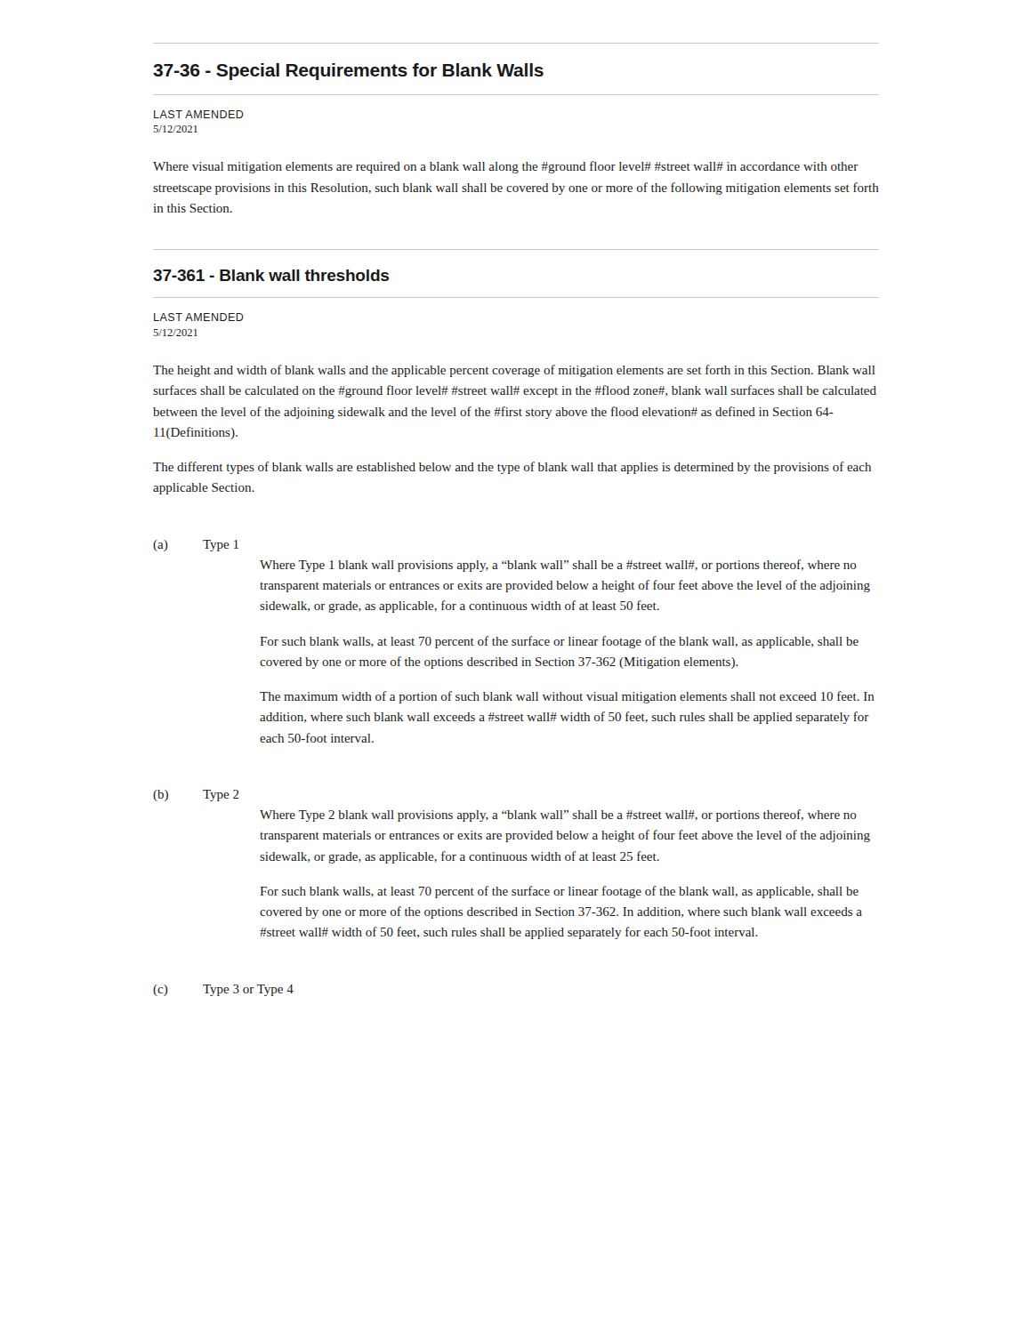37-36 - Special Requirements for Blank Walls
Last Amended5/12/2021
Where visual mitigation elements are required on a blank wall along the #ground floor level# #street wall# in accordance with other streetscape provisions in this Resolution, such blank wall shall be covered by one or more of the following mitigation elements set forth in this Section.
37-361 - Blank wall thresholds
Last Amended5/12/2021
The height and width of blank walls and the applicable percent coverage of mitigation elements are set forth in this Section. Blank wall surfaces shall be calculated on the #ground floor level# #street wall# except in the #flood zone#, blank wall surfaces shall be calculated between the level of the adjoining sidewalk and the level of the #first story above the flood elevation# as defined in Section 64-11(Definitions).
The different types of blank walls are established below and the type of blank wall that applies is determined by the provisions of each applicable Section.
(a) Type 1
Where Type 1 blank wall provisions apply, a “blank wall” shall be a #street wall#, or portions thereof, where no transparent materials or entrances or exits are provided below a height of four feet above the level of the adjoining sidewalk, or grade, as applicable, for a continuous width of at least 50 feet.
For such blank walls, at least 70 percent of the surface or linear footage of the blank wall, as applicable, shall be covered by one or more of the options described in Section 37-362 (Mitigation elements).
The maximum width of a portion of such blank wall without visual mitigation elements shall not exceed 10 feet. In addition, where such blank wall exceeds a #street wall# width of 50 feet, such rules shall be applied separately for each 50-foot interval.
(b) Type 2
Where Type 2 blank wall provisions apply, a “blank wall” shall be a #street wall#, or portions thereof, where no transparent materials or entrances or exits are provided below a height of four feet above the level of the adjoining sidewalk, or grade, as applicable, for a continuous width of at least 25 feet.
For such blank walls, at least 70 percent of the surface or linear footage of the blank wall, as applicable, shall be covered by one or more of the options described in Section 37-362. In addition, where such blank wall exceeds a #street wall# width of 50 feet, such rules shall be applied separately for each 50-foot interval.
(c) Type 3 or Type 4